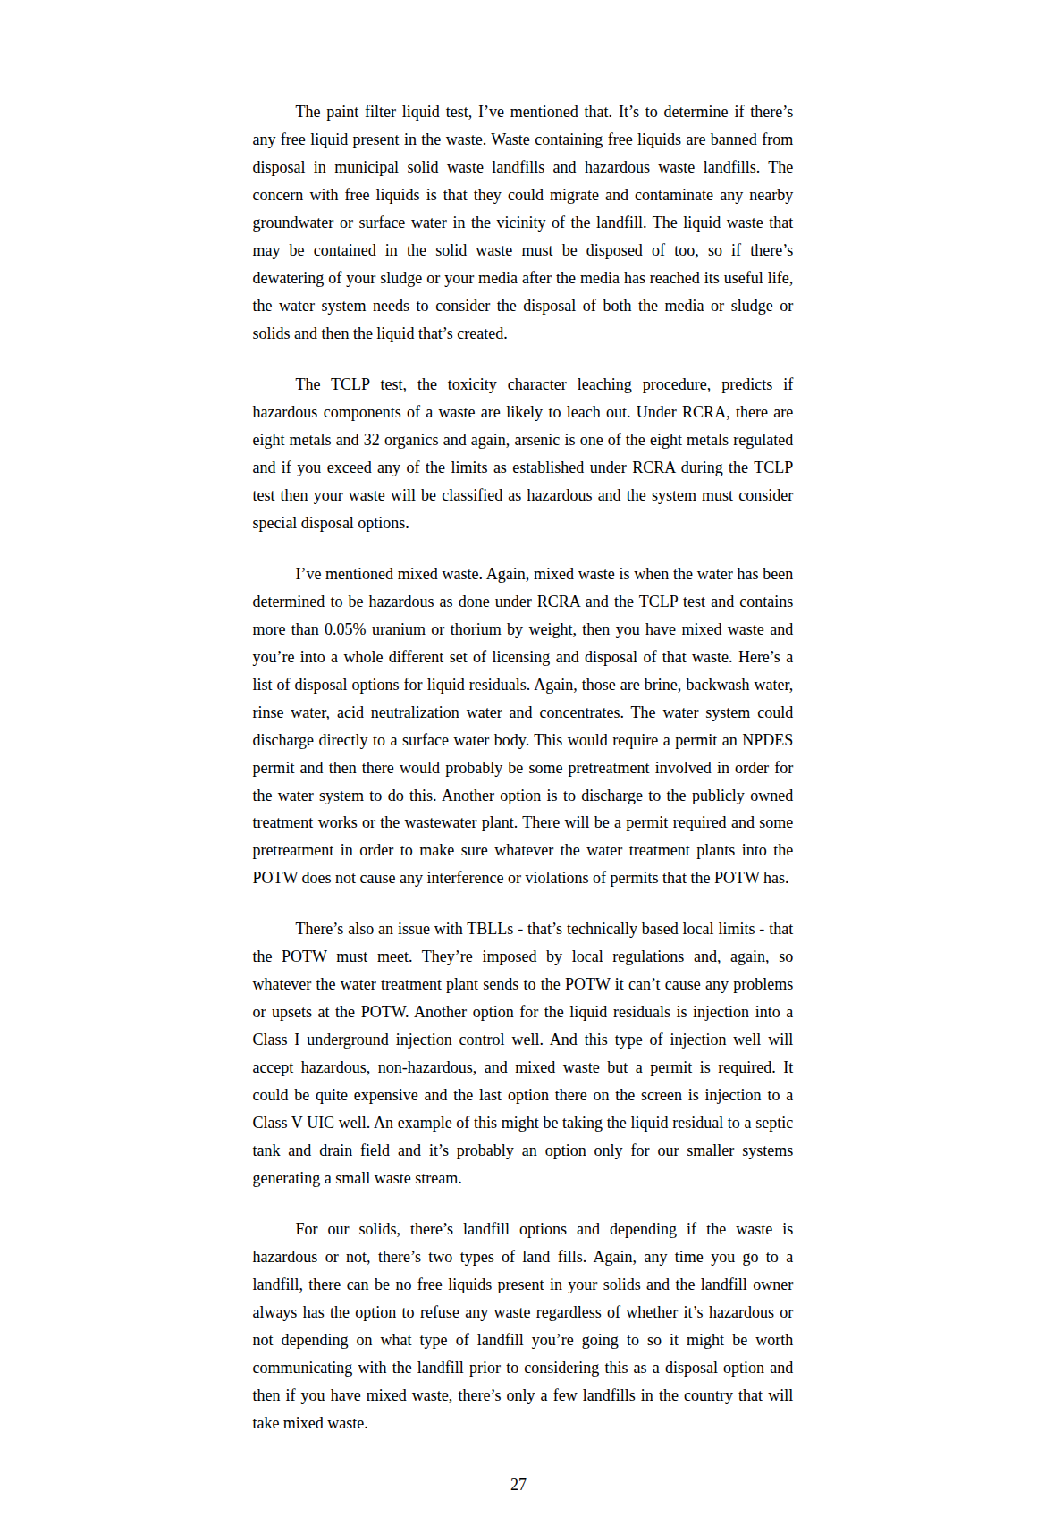The paint filter liquid test, I’ve mentioned that. It’s to determine if there’s any free liquid present in the waste. Waste containing free liquids are banned from disposal in municipal solid waste landfills and hazardous waste landfills. The concern with free liquids is that they could migrate and contaminate any nearby groundwater or surface water in the vicinity of the landfill. The liquid waste that may be contained in the solid waste must be disposed of too, so if there’s dewatering of your sludge or your media after the media has reached its useful life, the water system needs to consider the disposal of both the media or sludge or solids and then the liquid that’s created.
The TCLP test, the toxicity character leaching procedure, predicts if hazardous components of a waste are likely to leach out. Under RCRA, there are eight metals and 32 organics and again, arsenic is one of the eight metals regulated and if you exceed any of the limits as established under RCRA during the TCLP test then your waste will be classified as hazardous and the system must consider special disposal options.
I’ve mentioned mixed waste. Again, mixed waste is when the water has been determined to be hazardous as done under RCRA and the TCLP test and contains more than 0.05% uranium or thorium by weight, then you have mixed waste and you’re into a whole different set of licensing and disposal of that waste. Here’s a list of disposal options for liquid residuals. Again, those are brine, backwash water, rinse water, acid neutralization water and concentrates. The water system could discharge directly to a surface water body. This would require a permit an NPDES permit and then there would probably be some pretreatment involved in order for the water system to do this. Another option is to discharge to the publicly owned treatment works or the wastewater plant. There will be a permit required and some pretreatment in order to make sure whatever the water treatment plants into the POTW does not cause any interference or violations of permits that the POTW has.
There’s also an issue with TBLLs - that’s technically based local limits - that the POTW must meet. They’re imposed by local regulations and, again, so whatever the water treatment plant sends to the POTW it can’t cause any problems or upsets at the POTW. Another option for the liquid residuals is injection into a Class I underground injection control well. And this type of injection well will accept hazardous, non-hazardous, and mixed waste but a permit is required. It could be quite expensive and the last option there on the screen is injection to a Class V UIC well. An example of this might be taking the liquid residual to a septic tank and drain field and it’s probably an option only for our smaller systems generating a small waste stream.
For our solids, there’s landfill options and depending if the waste is hazardous or not, there’s two types of land fills. Again, any time you go to a landfill, there can be no free liquids present in your solids and the landfill owner always has the option to refuse any waste regardless of whether it’s hazardous or not depending on what type of landfill you’re going to so it might be worth communicating with the landfill prior to considering this as a disposal option and then if you have mixed waste, there’s only a few landfills in the country that will take mixed waste.
27